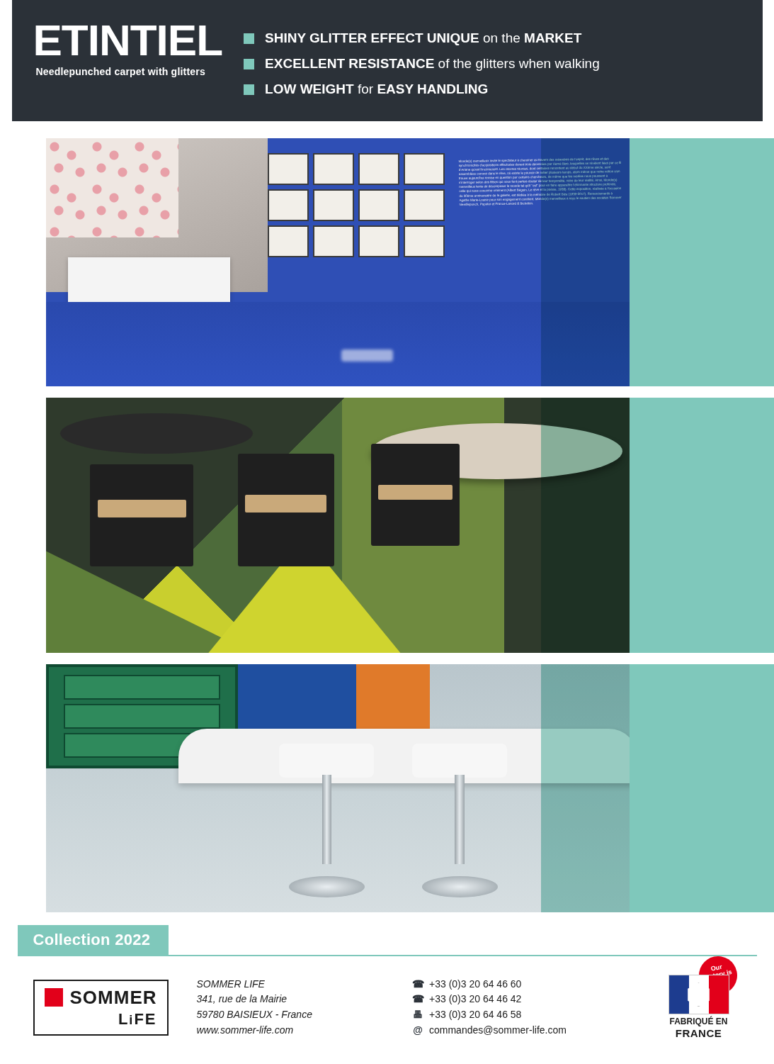ETINTIEL
Needlepunched carpet with glitters
SHINY GLITTER EFFECT UNIQUE on the MARKET
EXCELLENT RESISTANCE of the glitters when walking
LOW WEIGHT for EASY HANDLING
Monde(s) merveilleux invite le spectateur à cheminer au travers des méandres de l'esprit, des rêves et des synchronicités d'acquisitions effectuées durant trois décennies par Hervé Bize, lesquelles se révèlent liées par ce fil d'Ariane qu'est l'inconscient. Les œuvres réunies, dont certaines remontent au début du XXème siècle, sont assemblées comme dans le rêve, où existe le pouvoir de mêler plusieurs temps, alors même que notre notion s'en trouve aujourd'hui remise en question par certains chercheurs, de même que les médias nous poussent à s'interroger selon des filtres qui nous font parfois douter de leur temporalité, voire de leur réalité. Ainsi, Monde(s) merveilleux tente de décomposer le monde tel qu'il "est" pour en faire apparaître l'étonnante structure profonde, celle qui nous concerne vraiment (Albert Béguin, Le rêve et la poésie, 1938). Cette exposition, réalisée à l'occasion du 30ème anniversaire de la galerie, est dédiée à la mémoire de Robert Bize (1930-2017). Remerciements à Agathe Marie-Louise pour son engagement constant. Monde(s) merveilleux a reçu le soutien des sociétés Sommer Needlepunch, Popular et France-Lanord & Bichaton.
Collection 2022
SOMMER
Li FE
SOMMER LIFE
341, rue de la Mairie
59780 BAISIEUX - France
www.sommer-life.com
☎ +33 (0)3 20 64 46 60
☎ +33 (0)3 20 64 46 42
🖶 +33 (0)3 20 64 46 58
@ commandes@sommer-life.com
Our factory is here!
FABRIQUÉ EN
FRANCE